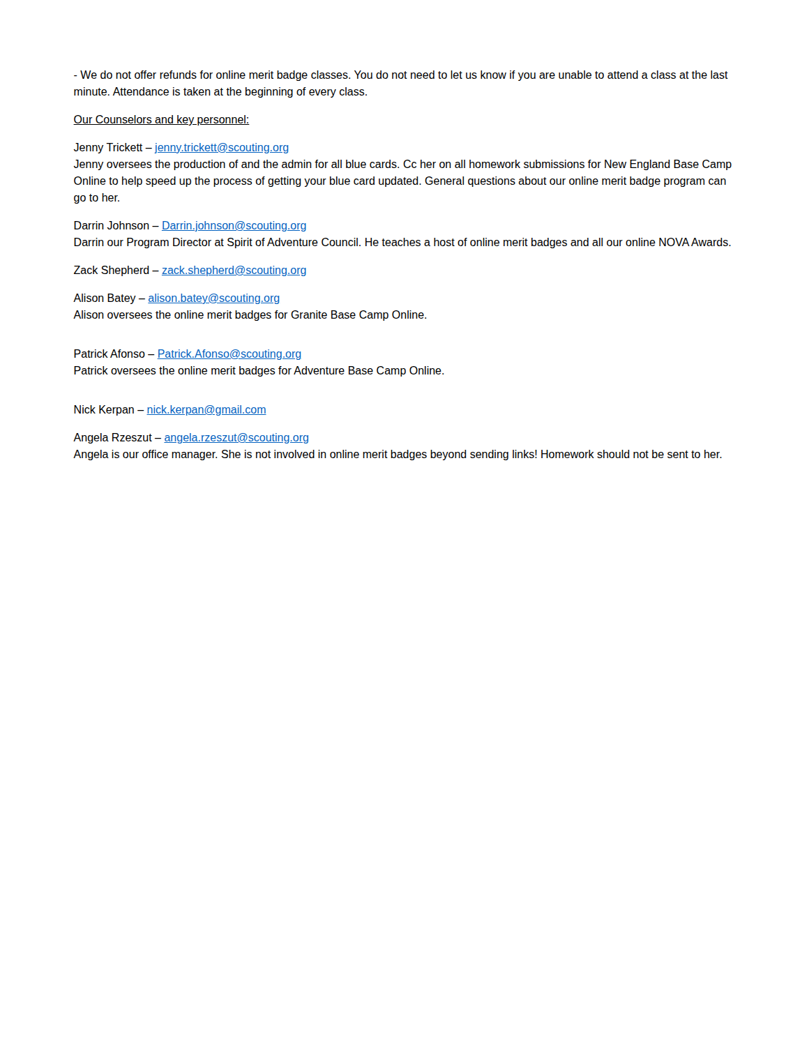- We do not offer refunds for online merit badge classes. You do not need to let us know if you are unable to attend a class at the last minute. Attendance is taken at the beginning of every class.
Our Counselors and key personnel:
Jenny Trickett – jenny.trickett@scouting.org
Jenny oversees the production of and the admin for all blue cards. Cc her on all homework submissions for New England Base Camp Online to help speed up the process of getting your blue card updated. General questions about our online merit badge program can go to her.
Darrin Johnson – Darrin.johnson@scouting.org
Darrin our Program Director at Spirit of Adventure Council. He teaches a host of online merit badges and all our online NOVA Awards.
Zack Shepherd – zack.shepherd@scouting.org
Alison Batey – alison.batey@scouting.org
Alison oversees the online merit badges for Granite Base Camp Online.
Patrick Afonso – Patrick.Afonso@scouting.org
Patrick oversees the online merit badges for Adventure Base Camp Online.
Nick Kerpan – nick.kerpan@gmail.com
Angela Rzeszut – angela.rzeszut@scouting.org
Angela is our office manager. She is not involved in online merit badges beyond sending links! Homework should not be sent to her.